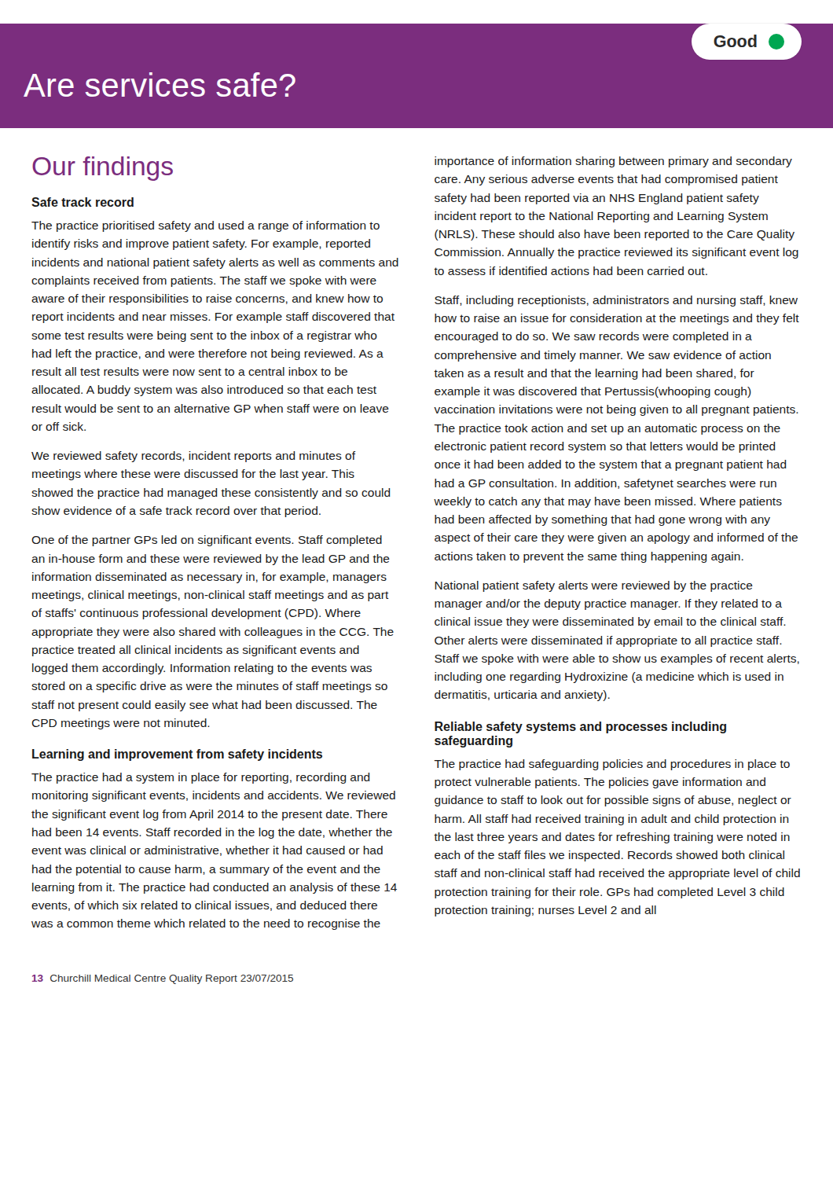Good
Are services safe?
Our findings
Safe track record
The practice prioritised safety and used a range of information to identify risks and improve patient safety. For example, reported incidents and national patient safety alerts as well as comments and complaints received from patients. The staff we spoke with were aware of their responsibilities to raise concerns, and knew how to report incidents and near misses. For example staff discovered that some test results were being sent to the inbox of a registrar who had left the practice, and were therefore not being reviewed. As a result all test results were now sent to a central inbox to be allocated. A buddy system was also introduced so that each test result would be sent to an alternative GP when staff were on leave or off sick.
We reviewed safety records, incident reports and minutes of meetings where these were discussed for the last year. This showed the practice had managed these consistently and so could show evidence of a safe track record over that period.
One of the partner GPs led on significant events. Staff completed an in-house form and these were reviewed by the lead GP and the information disseminated as necessary in, for example, managers meetings, clinical meetings, non-clinical staff meetings and as part of staffs' continuous professional development (CPD). Where appropriate they were also shared with colleagues in the CCG. The practice treated all clinical incidents as significant events and logged them accordingly. Information relating to the events was stored on a specific drive as were the minutes of staff meetings so staff not present could easily see what had been discussed. The CPD meetings were not minuted.
Learning and improvement from safety incidents
The practice had a system in place for reporting, recording and monitoring significant events, incidents and accidents. We reviewed the significant event log from April 2014 to the present date. There had been 14 events. Staff recorded in the log the date, whether the event was clinical or administrative, whether it had caused or had had the potential to cause harm, a summary of the event and the learning from it. The practice had conducted an analysis of these 14 events, of which six related to clinical issues, and deduced there was a common theme which related to the need to recognise the importance of information sharing between primary and secondary care. Any serious adverse events that had compromised patient safety had been reported via an NHS England patient safety incident report to the National Reporting and Learning System (NRLS). These should also have been reported to the Care Quality Commission. Annually the practice reviewed its significant event log to assess if identified actions had been carried out.
Staff, including receptionists, administrators and nursing staff, knew how to raise an issue for consideration at the meetings and they felt encouraged to do so. We saw records were completed in a comprehensive and timely manner. We saw evidence of action taken as a result and that the learning had been shared, for example it was discovered that Pertussis(whooping cough) vaccination invitations were not being given to all pregnant patients. The practice took action and set up an automatic process on the electronic patient record system so that letters would be printed once it had been added to the system that a pregnant patient had had a GP consultation. In addition, safetynet searches were run weekly to catch any that may have been missed. Where patients had been affected by something that had gone wrong with any aspect of their care they were given an apology and informed of the actions taken to prevent the same thing happening again.
National patient safety alerts were reviewed by the practice manager and/or the deputy practice manager. If they related to a clinical issue they were disseminated by email to the clinical staff. Other alerts were disseminated if appropriate to all practice staff. Staff we spoke with were able to show us examples of recent alerts, including one regarding Hydroxizine (a medicine which is used in dermatitis, urticaria and anxiety).
Reliable safety systems and processes including safeguarding
The practice had safeguarding policies and procedures in place to protect vulnerable patients. The policies gave information and guidance to staff to look out for possible signs of abuse, neglect or harm. All staff had received training in adult and child protection in the last three years and dates for refreshing training were noted in each of the staff files we inspected. Records showed both clinical staff and non-clinical staff had received the appropriate level of child protection training for their role. GPs had completed Level 3 child protection training; nurses Level 2 and all
13 Churchill Medical Centre Quality Report 23/07/2015